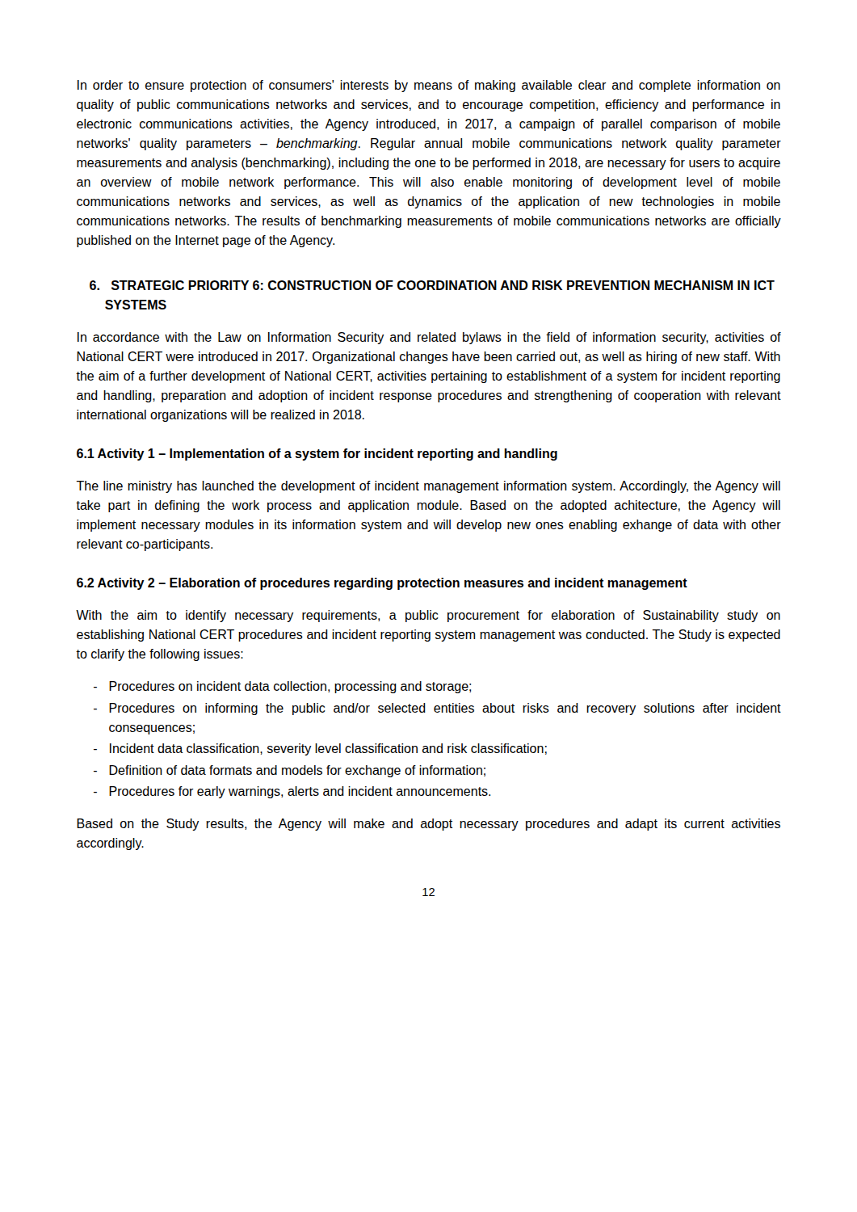In order to ensure protection of consumers' interests by means of making available clear and complete information on quality of public communications networks and services, and to encourage competition, efficiency and performance in electronic communications activities, the Agency introduced, in 2017, a campaign of parallel comparison of mobile networks' quality parameters – benchmarking. Regular annual mobile communications network quality parameter measurements and analysis (benchmarking), including the one to be performed in 2018, are necessary for users to acquire an overview of mobile network performance. This will also enable monitoring of development level of mobile communications networks and services, as well as dynamics of the application of new technologies in mobile communications networks. The results of benchmarking measurements of mobile communications networks are officially published on the Internet page of the Agency.
6. STRATEGIC PRIORITY 6: CONSTRUCTION OF COORDINATION AND RISK PREVENTION MECHANISM IN ICT SYSTEMS
In accordance with the Law on Information Security and related bylaws in the field of information security, activities of National CERT were introduced in 2017. Organizational changes have been carried out, as well as hiring of new staff. With the aim of a further development of National CERT, activities pertaining to establishment of a system for incident reporting and handling, preparation and adoption of incident response procedures and strengthening of cooperation with relevant international organizations will be realized in 2018.
6.1 Activity 1 – Implementation of a system for incident reporting and handling
The line ministry has launched the development of incident management information system. Accordingly, the Agency will take part in defining the work process and application module. Based on the adopted achitecture, the Agency will implement necessary modules in its information system and will develop new ones enabling exhange of data with other relevant co-participants.
6.2 Activity 2 – Elaboration of procedures regarding protection measures and incident management
With the aim to identify necessary requirements, a public procurement for elaboration of Sustainability study on establishing National CERT procedures and incident reporting system management was conducted. The Study is expected to clarify the following issues:
Procedures on incident data collection, processing and storage;
Procedures on informing the public and/or selected entities about risks and recovery solutions after incident consequences;
Incident data classification, severity level classification and risk classification;
Definition of data formats and models for exchange of information;
Procedures for early warnings, alerts and incident announcements.
Based on the Study results, the Agency will make and adopt necessary procedures and adapt its current activities accordingly.
12